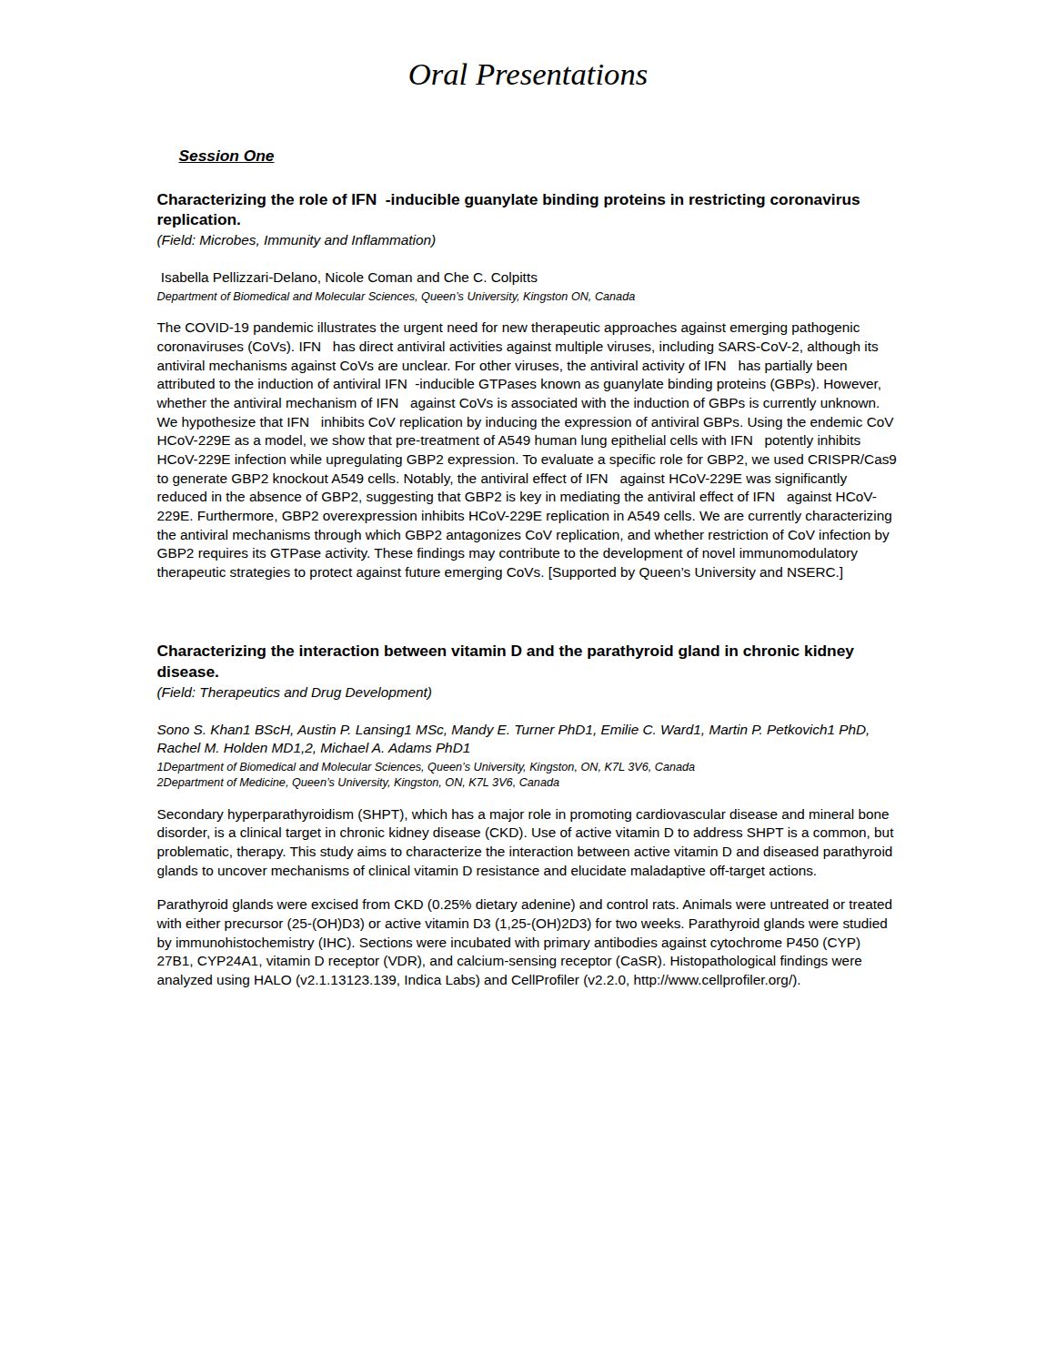Oral Presentations
Session One
Characterizing the role of IFN -inducible guanylate binding proteins in restricting coronavirus replication.
(Field: Microbes, Immunity and Inflammation)
Isabella Pellizzari-Delano, Nicole Coman and Che C. Colpitts
Department of Biomedical and Molecular Sciences, Queen’s University, Kingston ON, Canada
The COVID-19 pandemic illustrates the urgent need for new therapeutic approaches against emerging pathogenic coronaviruses (CoVs). IFN has direct antiviral activities against multiple viruses, including SARS-CoV-2, although its antiviral mechanisms against CoVs are unclear. For other viruses, the antiviral activity of IFN has partially been attributed to the induction of antiviral IFN -inducible GTPases known as guanylate binding proteins (GBPs). However, whether the antiviral mechanism of IFN against CoVs is associated with the induction of GBPs is currently unknown. We hypothesize that IFN inhibits CoV replication by inducing the expression of antiviral GBPs. Using the endemic CoV HCoV-229E as a model, we show that pre-treatment of A549 human lung epithelial cells with IFN potently inhibits HCoV-229E infection while upregulating GBP2 expression. To evaluate a specific role for GBP2, we used CRISPR/Cas9 to generate GBP2 knockout A549 cells. Notably, the antiviral effect of IFN against HCoV-229E was significantly reduced in the absence of GBP2, suggesting that GBP2 is key in mediating the antiviral effect of IFN against HCoV-229E. Furthermore, GBP2 overexpression inhibits HCoV-229E replication in A549 cells. We are currently characterizing the antiviral mechanisms through which GBP2 antagonizes CoV replication, and whether restriction of CoV infection by GBP2 requires its GTPase activity. These findings may contribute to the development of novel immunomodulatory therapeutic strategies to protect against future emerging CoVs. [Supported by Queen’s University and NSERC.]
Characterizing the interaction between vitamin D and the parathyroid gland in chronic kidney disease.
(Field: Therapeutics and Drug Development)
Sono S. Khan1 BScH, Austin P. Lansing1 MSc, Mandy E. Turner PhD1, Emilie C. Ward1, Martin P. Petkovich1 PhD, Rachel M. Holden MD1,2, Michael A. Adams PhD1
1Department of Biomedical and Molecular Sciences, Queen’s University, Kingston, ON, K7L 3V6, Canada
2Department of Medicine, Queen’s University, Kingston, ON, K7L 3V6, Canada
Secondary hyperparathyroidism (SHPT), which has a major role in promoting cardiovascular disease and mineral bone disorder, is a clinical target in chronic kidney disease (CKD). Use of active vitamin D to address SHPT is a common, but problematic, therapy. This study aims to characterize the interaction between active vitamin D and diseased parathyroid glands to uncover mechanisms of clinical vitamin D resistance and elucidate maladaptive off-target actions.
Parathyroid glands were excised from CKD (0.25% dietary adenine) and control rats. Animals were untreated or treated with either precursor (25-(OH)D3) or active vitamin D3 (1,25-(OH)2D3) for two weeks. Parathyroid glands were studied by immunohistochemistry (IHC). Sections were incubated with primary antibodies against cytochrome P450 (CYP) 27B1, CYP24A1, vitamin D receptor (VDR), and calcium-sensing receptor (CaSR). Histopathological findings were analyzed using HALO (v2.1.13123.139, Indica Labs) and CellProfiler (v2.2.0, http://www.cellprofiler.org/).